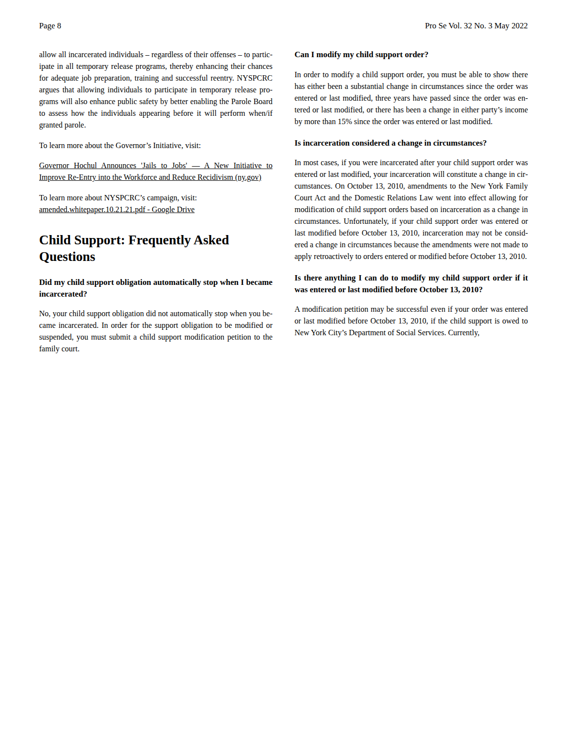Page 8 Pro Se Vol. 32 No. 3 May 2022
allow all incarcerated individuals – regardless of their offenses – to participate in all temporary release programs, thereby enhancing their chances for adequate job preparation, training and successful reentry. NYSPCRC argues that allowing individuals to participate in temporary release programs will also enhance public safety by better enabling the Parole Board to assess how the individuals appearing before it will perform when/if granted parole.
To learn more about the Governor’s Initiative, visit:
Governor Hochul Announces 'Jails to Jobs' — A New Initiative to Improve Re-Entry into the Workforce and Reduce Recidivism (ny.gov)
To learn more about NYSPCRC’s campaign, visit:
amended.whitepaper.10.21.21.pdf - Google Drive
Child Support: Frequently Asked Questions
Did my child support obligation automatically stop when I became incarcerated?
No, your child support obligation did not automatically stop when you became incarcerated. In order for the support obligation to be modified or suspended, you must submit a child support modification petition to the family court.
Can I modify my child support order?
In order to modify a child support order, you must be able to show there has either been a substantial change in circumstances since the order was entered or last modified, three years have passed since the order was entered or last modified, or there has been a change in either party’s income by more than 15% since the order was entered or last modified.
Is incarceration considered a change in circumstances?
In most cases, if you were incarcerated after your child support order was entered or last modified, your incarceration will constitute a change in circumstances. On October 13, 2010, amendments to the New York Family Court Act and the Domestic Relations Law went into effect allowing for modification of child support orders based on incarceration as a change in circumstances. Unfortunately, if your child support order was entered or last modified before October 13, 2010, incarceration may not be considered a change in circumstances because the amendments were not made to apply retroactively to orders entered or modified before October 13, 2010.
Is there anything I can do to modify my child support order if it was entered or last modified before October 13, 2010?
A modification petition may be successful even if your order was entered or last modified before October 13, 2010, if the child support is owed to New York City’s Department of Social Services. Currently,